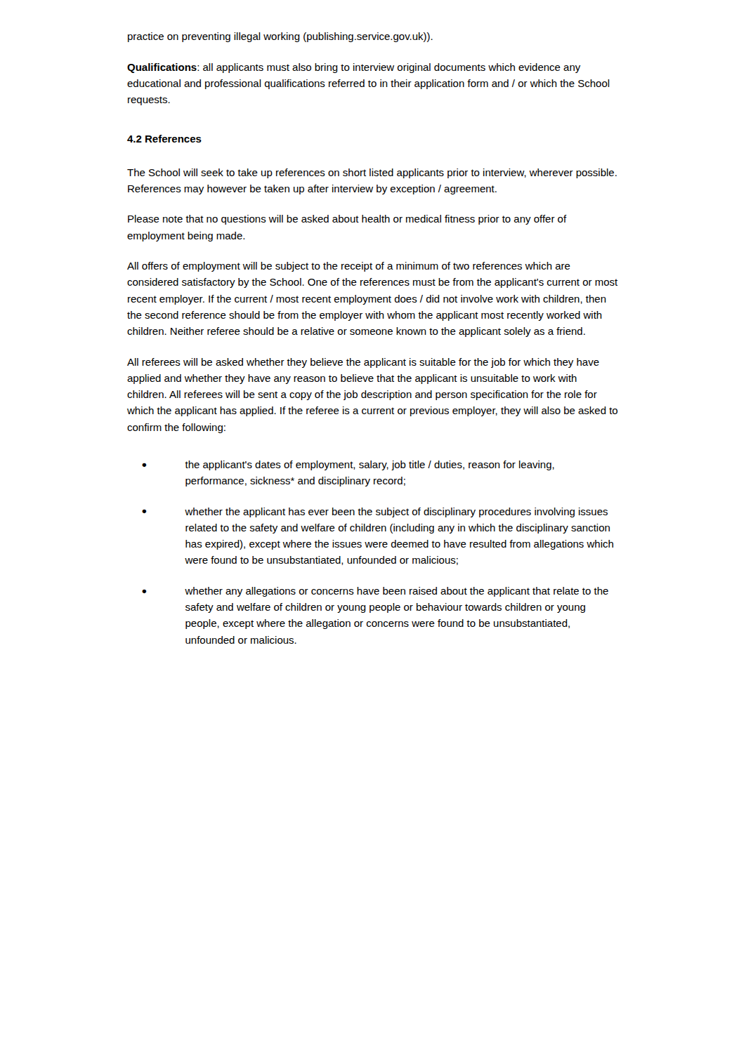practice on preventing illegal working (publishing.service.gov.uk)).
Qualifications: all applicants must also bring to interview original documents which evidence any educational and professional qualifications referred to in their application form and / or which the School requests.
4.2 References
The School will seek to take up references on short listed applicants prior to interview, wherever possible. References may however be taken up after interview by exception / agreement.
Please note that no questions will be asked about health or medical fitness prior to any offer of employment being made.
All offers of employment will be subject to the receipt of a minimum of two references which are considered satisfactory by the School. One of the references must be from the applicant's current or most recent employer. If the current / most recent employment does / did not involve work with children, then the second reference should be from the employer with whom the applicant most recently worked with children. Neither referee should be a relative or someone known to the applicant solely as a friend.
All referees will be asked whether they believe the applicant is suitable for the job for which they have applied and whether they have any reason to believe that the applicant is unsuitable to work with children. All referees will be sent a copy of the job description and person specification for the role for which the applicant has applied. If the referee is a current or previous employer, they will also be asked to confirm the following:
the applicant's dates of employment, salary, job title / duties, reason for leaving, performance, sickness* and disciplinary record;
whether the applicant has ever been the subject of disciplinary procedures involving issues related to the safety and welfare of children (including any in which the disciplinary sanction has expired), except where the issues were deemed to have resulted from allegations which were found to be unsubstantiated, unfounded or malicious;
whether any allegations or concerns have been raised about the applicant that relate to the safety and welfare of children or young people or behaviour towards children or young people, except where the allegation or concerns were found to be unsubstantiated, unfounded or malicious.